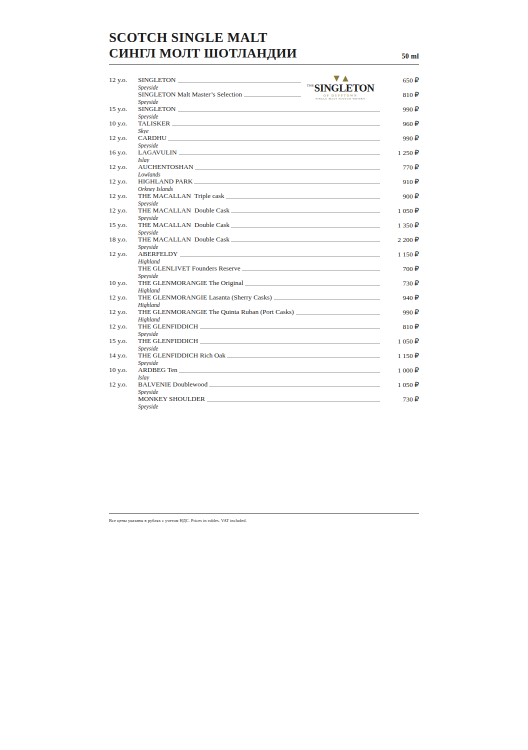Scotch Single MaltСингл молт Шотландии
50 ml
| 12 y.o. | SINGLETON ▼▲ THE SINGLETON OF DUFFTOWN SINGLE MALT SCOTCH WHISKY | 650 ₽ |
| | Speyside | |
| | SINGLETON Malt Master’s Selection | 810 ₽ |
| | Speyside | |
| 15 y.o. | SINGLETON | 990 ₽ |
| | Speyside | |
| 10 y.o. | TALISKER | 960 ₽ |
| | Skye | |
| 12 y.o. | CARDHU | 990 ₽ |
| | Speyside | |
| 16 y.o. | LAGAVULIN | 1 250 ₽ |
| | Islay | |
| 12 y.o. | AUCHENTOSHAN | 770 ₽ |
| | Lowlands | |
| 12 y.o. | HIGHLAND PARK | 910 ₽ |
| | Orkney Islands | |
| 12 y.o. | THE MACALLAN Triple cask | 900 ₽ |
| | Speyside | |
| 12 y.o. | THE MACALLAN Double Cask | 1 050 ₽ |
| | Speyside | |
| 15 y.o. | THE MACALLAN Double Cask | 1 350 ₽ |
| | Speyside | |
| 18 y.o. | THE MACALLAN Double Cask | 2 200 ₽ |
| | Speyside | |
| 12 y.o. | ABERFELDY | 1 150 ₽ |
| | Highland | |
| | THE GLENLIVET Founders Reserve | 700 ₽ |
| | Speyside | |
| 10 y.o. | THE GLENMORANGIE The Original | 730 ₽ |
| | Highland | |
| 12 y.o. | THE GLENMORANGIE Lasanta (Sherry Casks) | 940 ₽ |
| | Highland | |
| 12 y.o. | THE GLENMORANGIE The Quinta Ruban (Port Casks) | 990 ₽ |
| | Highland | |
| 12 y.o. | THE GLENFIDDICH | 810 ₽ |
| | Speyside | |
| 15 y.o. | THE GLENFIDDICH | 1 050 ₽ |
| | Speyside | |
| 14 y.o. | THE GLENFIDDICH Rich Oak | 1 150 ₽ |
| | Speyside | |
| 10 y.o. | ARDBEG Ten | 1 000 ₽ |
| | Islay | |
| 12 y.o. | BALVENIE Doublewood | 1 050 ₽ |
| | Speyside | |
| | MONKEY SHOULDER | 730 ₽ |
| | Speyside | |
Все цены указаны в рублях с учетом НДС. Prices in rubles. VAT included.